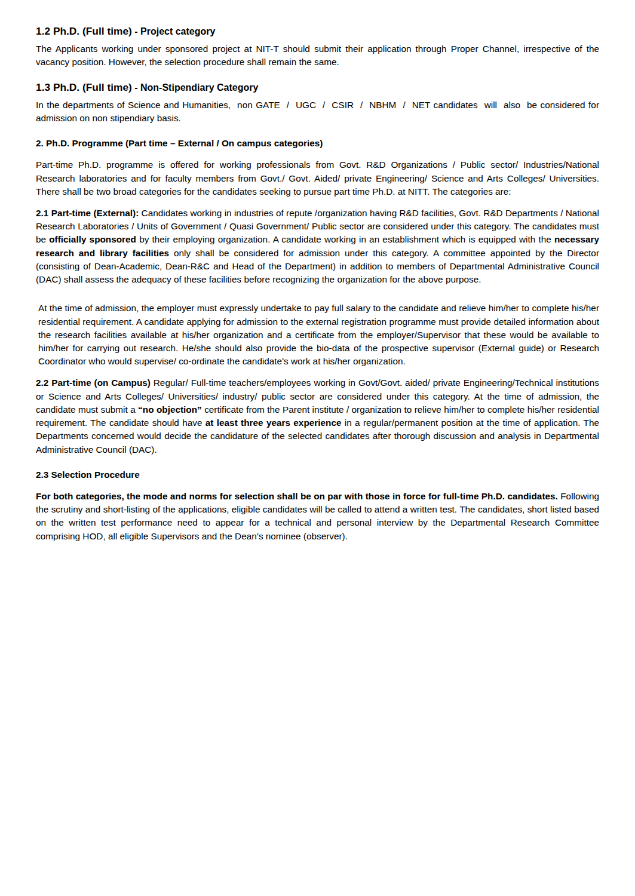1.2 Ph.D. (Full time) - Project category
The Applicants working under sponsored project at NIT-T should submit their application through Proper Channel, irrespective of the vacancy position. However, the selection procedure shall remain the same.
1.3 Ph.D. (Full time) - Non-Stipendiary Category
In the departments of Science and Humanities, non GATE / UGC / CSIR / NBHM / NET candidates will also be considered for admission on non stipendiary basis.
2. Ph.D. Programme (Part time – External / On campus categories)
Part-time Ph.D. programme is offered for working professionals from Govt. R&D Organizations / Public sector/ Industries/National Research laboratories and for faculty members from Govt./ Govt. Aided/ private Engineering/ Science and Arts Colleges/ Universities. There shall be two broad categories for the candidates seeking to pursue part time Ph.D. at NITT. The categories are:
2.1 Part-time (External): Candidates working in industries of repute /organization having R&D facilities, Govt. R&D Departments / National Research Laboratories / Units of Government / Quasi Government/ Public sector are considered under this category. The candidates must be officially sponsored by their employing organization. A candidate working in an establishment which is equipped with the necessary research and library facilities only shall be considered for admission under this category. A committee appointed by the Director (consisting of Dean-Academic, Dean-R&C and Head of the Department) in addition to members of Departmental Administrative Council (DAC) shall assess the adequacy of these facilities before recognizing the organization for the above purpose.
At the time of admission, the employer must expressly undertake to pay full salary to the candidate and relieve him/her to complete his/her residential requirement. A candidate applying for admission to the external registration programme must provide detailed information about the research facilities available at his/her organization and a certificate from the employer/Supervisor that these would be available to him/her for carrying out research. He/she should also provide the bio-data of the prospective supervisor (External guide) or Research Coordinator who would supervise/ co-ordinate the candidate's work at his/her organization.
2.2 Part-time (on Campus) Regular/ Full-time teachers/employees working in Govt/Govt. aided/ private Engineering/Technical institutions or Science and Arts Colleges/ Universities/ industry/ public sector are considered under this category. At the time of admission, the candidate must submit a “no objection” certificate from the Parent institute / organization to relieve him/her to complete his/her residential requirement. The candidate should have at least three years experience in a regular/permanent position at the time of application. The Departments concerned would decide the candidature of the selected candidates after thorough discussion and analysis in Departmental Administrative Council (DAC).
2.3 Selection Procedure
For both categories, the mode and norms for selection shall be on par with those in force for full-time Ph.D. candidates. Following the scrutiny and short-listing of the applications, eligible candidates will be called to attend a written test. The candidates, short listed based on the written test performance need to appear for a technical and personal interview by the Departmental Research Committee comprising HOD, all eligible Supervisors and the Dean’s nominee (observer).